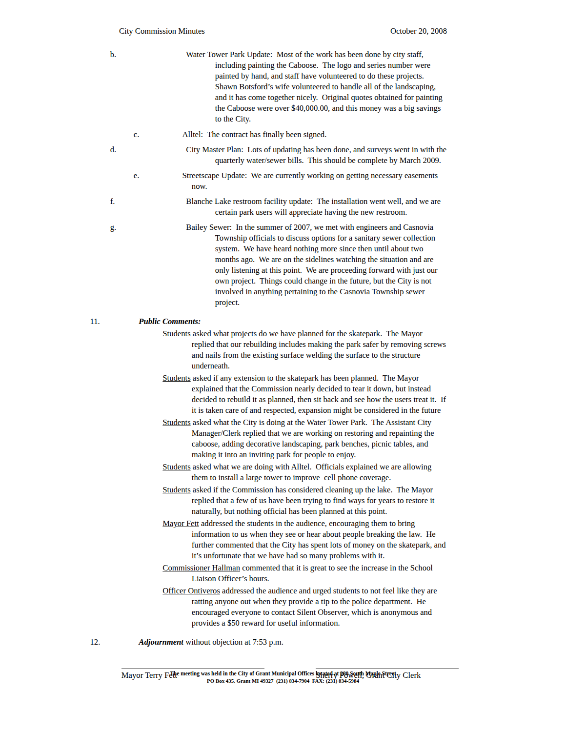City Commission Minutes
October 20, 2008
b. Water Tower Park Update: Most of the work has been done by city staff, including painting the Caboose. The logo and series number were painted by hand, and staff have volunteered to do these projects. Shawn Botsford’s wife volunteered to handle all of the landscaping, and it has come together nicely. Original quotes obtained for painting the Caboose were over $40,000.00, and this money was a big savings to the City.
c. Alltel: The contract has finally been signed.
d. City Master Plan: Lots of updating has been done, and surveys went in with the quarterly water/sewer bills. This should be complete by March 2009.
e. Streetscape Update: We are currently working on getting necessary easements now.
f. Blanche Lake restroom facility update: The installation went well, and we are certain park users will appreciate having the new restroom.
g. Bailey Sewer: In the summer of 2007, we met with engineers and Casnovia Township officials to discuss options for a sanitary sewer collection system. We have heard nothing more since then until about two months ago. We are on the sidelines watching the situation and are only listening at this point. We are proceeding forward with just our own project. Things could change in the future, but the City is not involved in anything pertaining to the Casnovia Township sewer project.
11. Public Comments:
Students asked what projects do we have planned for the skatepark. The Mayor replied that our rebuilding includes making the park safer by removing screws and nails from the existing surface welding the surface to the structure underneath.
Students asked if any extension to the skatepark has been planned. The Mayor explained that the Commission nearly decided to tear it down, but instead decided to rebuild it as planned, then sit back and see how the users treat it. If it is taken care of and respected, expansion might be considered in the future
Students asked what the City is doing at the Water Tower Park. The Assistant City Manager/Clerk replied that we are working on restoring and repainting the caboose, adding decorative landscaping, park benches, picnic tables, and making it into an inviting park for people to enjoy.
Students asked what we are doing with Alltel. Officials explained we are allowing them to install a large tower to improve cell phone coverage.
Students asked if the Commission has considered cleaning up the lake. The Mayor replied that a few of us have been trying to find ways for years to restore it naturally, but nothing official has been planned at this point.
Mayor Fett addressed the students in the audience, encouraging them to bring information to us when they see or hear about people breaking the law. He further commented that the City has spent lots of money on the skatepark, and it’s unfortunate that we have had so many problems with it.
Commissioner Hallman commented that it is great to see the increase in the School Liaison Officer’s hours.
Officer Ontiveros addressed the audience and urged students to not feel like they are ratting anyone out when they provide a tip to the police department. He encouraged everyone to contact Silent Observer, which is anonymous and provides a $50 reward for useful information.
12. Adjournment without objection at 7:53 p.m.
Mayor Terry Fett
Sherry Powell, Grant City Clerk
The meeting was held in the City of Grant Municipal Offices located at 280 South Maple Street
PO Box 435, Grant MI 49327 (231) 834-7904 FAX: (231) 834-5984